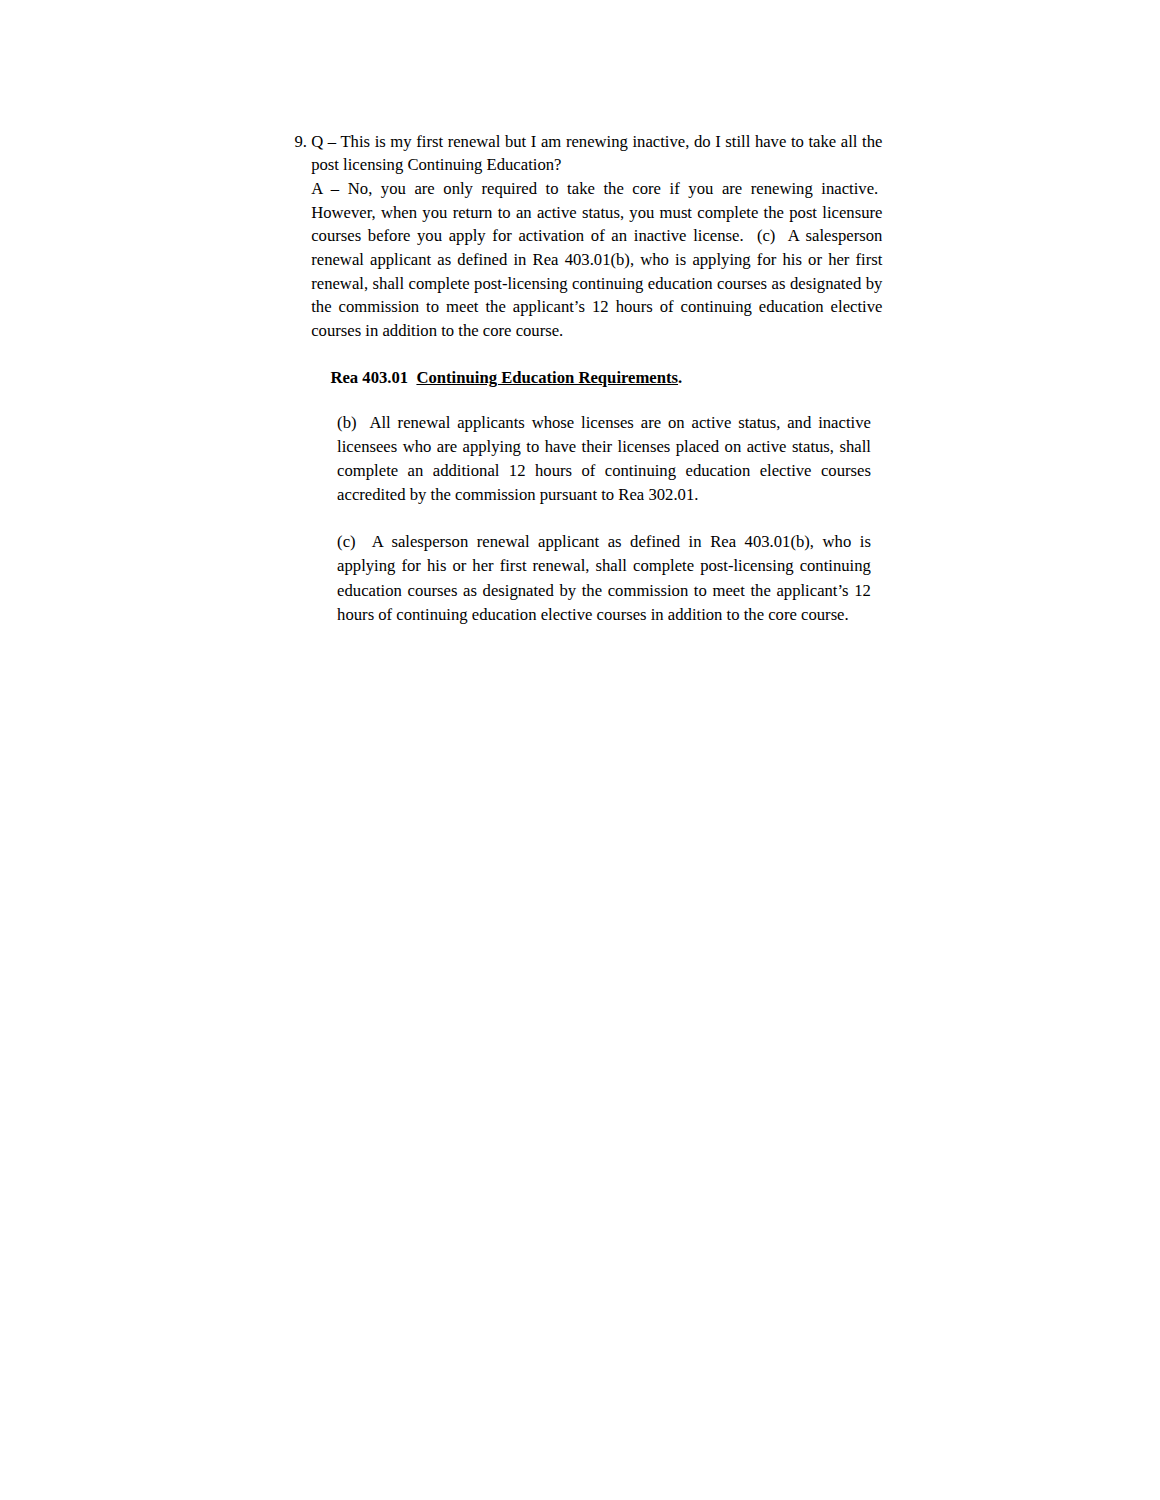Q – This is my first renewal but I am renewing inactive, do I still have to take all the post licensing Continuing Education?
A – No, you are only required to take the core if you are renewing inactive. However, when you return to an active status, you must complete the post licensure courses before you apply for activation of an inactive license. (c) A salesperson renewal applicant as defined in Rea 403.01(b), who is applying for his or her first renewal, shall complete post-licensing continuing education courses as designated by the commission to meet the applicant’s 12 hours of continuing education elective courses in addition to the core course.
Rea 403.01 Continuing Education Requirements.
(b) All renewal applicants whose licenses are on active status, and inactive licensees who are applying to have their licenses placed on active status, shall complete an additional 12 hours of continuing education elective courses accredited by the commission pursuant to Rea 302.01.
(c) A salesperson renewal applicant as defined in Rea 403.01(b), who is applying for his or her first renewal, shall complete post-licensing continuing education courses as designated by the commission to meet the applicant’s 12 hours of continuing education elective courses in addition to the core course.